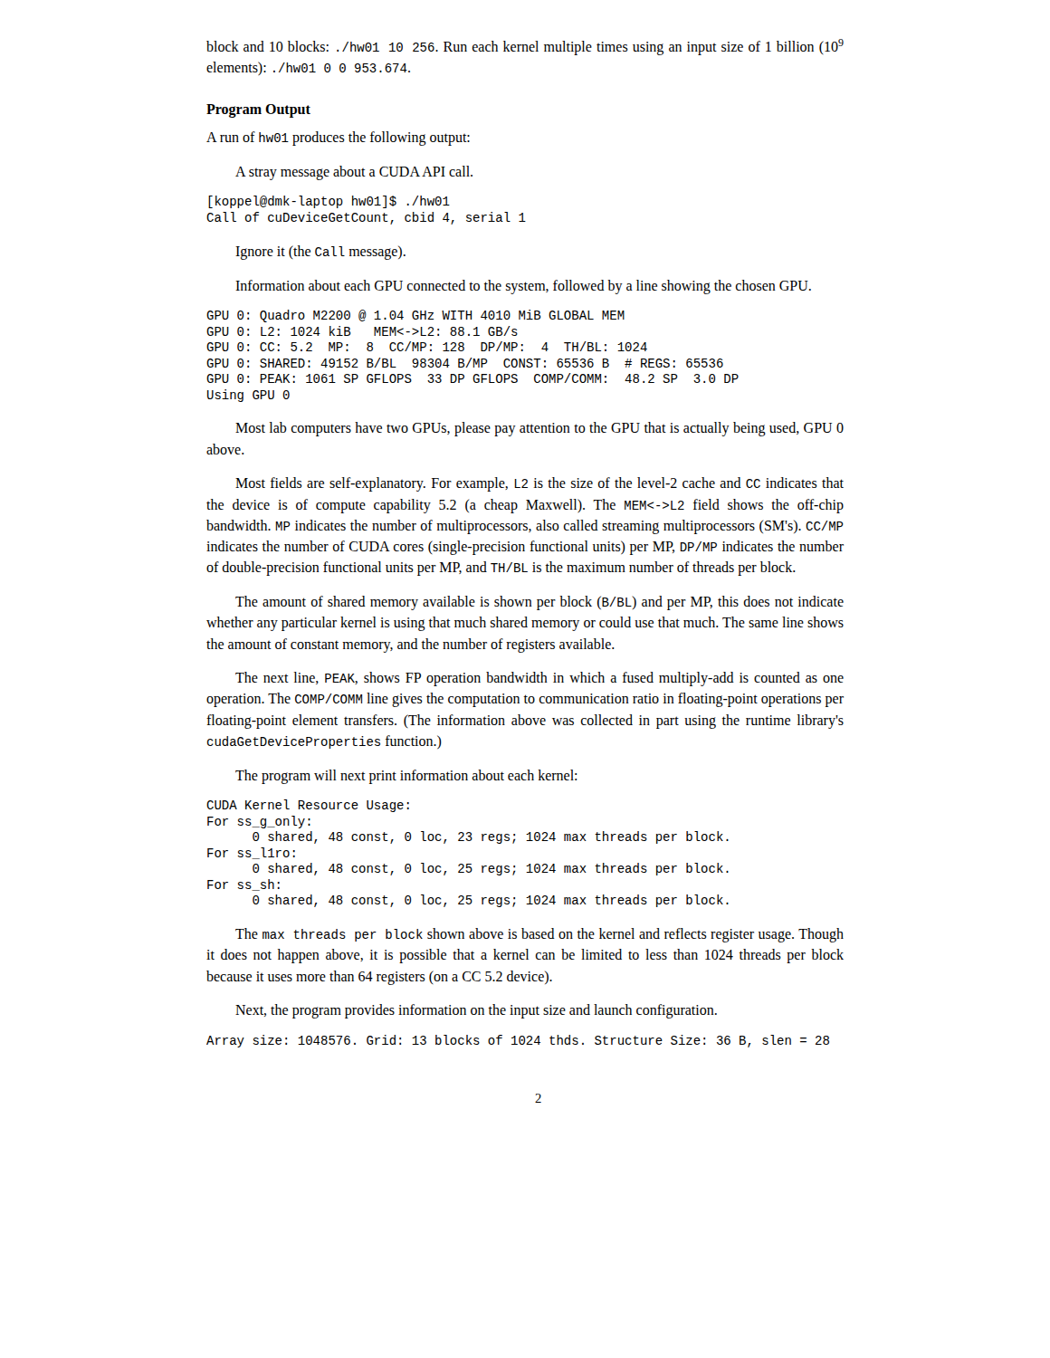block and 10 blocks: ./hw01 10 256. Run each kernel multiple times using an input size of 1 billion (109 elements): ./hw01 0 0 953.674.
Program Output
A run of hw01 produces the following output:
A stray message about a CUDA API call.
[koppel@dmk-laptop hw01]$ ./hw01
Call of cuDeviceGetCount, cbid 4, serial 1
Ignore it (the Call message).
Information about each GPU connected to the system, followed by a line showing the chosen GPU.
GPU 0: Quadro M2200 @ 1.04 GHz WITH 4010 MiB GLOBAL MEM
GPU 0: L2: 1024 kiB   MEM<->L2: 88.1 GB/s
GPU 0: CC: 5.2  MP:  8  CC/MP: 128  DP/MP:  4  TH/BL: 1024
GPU 0: SHARED: 49152 B/BL  98304 B/MP  CONST: 65536 B  # REGS: 65536
GPU 0: PEAK: 1061 SP GFLOPS  33 DP GFLOPS  COMP/COMM:  48.2 SP  3.0 DP
Using GPU 0
Most lab computers have two GPUs, please pay attention to the GPU that is actually being used, GPU 0 above.
Most fields are self-explanatory. For example, L2 is the size of the level-2 cache and CC indicates that the device is of compute capability 5.2 (a cheap Maxwell). The MEM<->L2 field shows the off-chip bandwidth. MP indicates the number of multiprocessors, also called streaming multiprocessors (SM's). CC/MP indicates the number of CUDA cores (single-precision functional units) per MP, DP/MP indicates the number of double-precision functional units per MP, and TH/BL is the maximum number of threads per block.
The amount of shared memory available is shown per block (B/BL) and per MP, this does not indicate whether any particular kernel is using that much shared memory or could use that much. The same line shows the amount of constant memory, and the number of registers available.
The next line, PEAK, shows FP operation bandwidth in which a fused multiply-add is counted as one operation. The COMP/COMM line gives the computation to communication ratio in floating-point operations per floating-point element transfers. (The information above was collected in part using the runtime library's cudaGetDeviceProperties function.)
The program will next print information about each kernel:
CUDA Kernel Resource Usage:
For ss_g_only:
      0 shared, 48 const, 0 loc, 23 regs; 1024 max threads per block.
For ss_l1ro:
      0 shared, 48 const, 0 loc, 25 regs; 1024 max threads per block.
For ss_sh:
      0 shared, 48 const, 0 loc, 25 regs; 1024 max threads per block.
The max threads per block shown above is based on the kernel and reflects register usage. Though it does not happen above, it is possible that a kernel can be limited to less than 1024 threads per block because it uses more than 64 registers (on a CC 5.2 device).
Next, the program provides information on the input size and launch configuration.
Array size: 1048576. Grid: 13 blocks of 1024 thds. Structure Size: 36 B, slen = 28
2